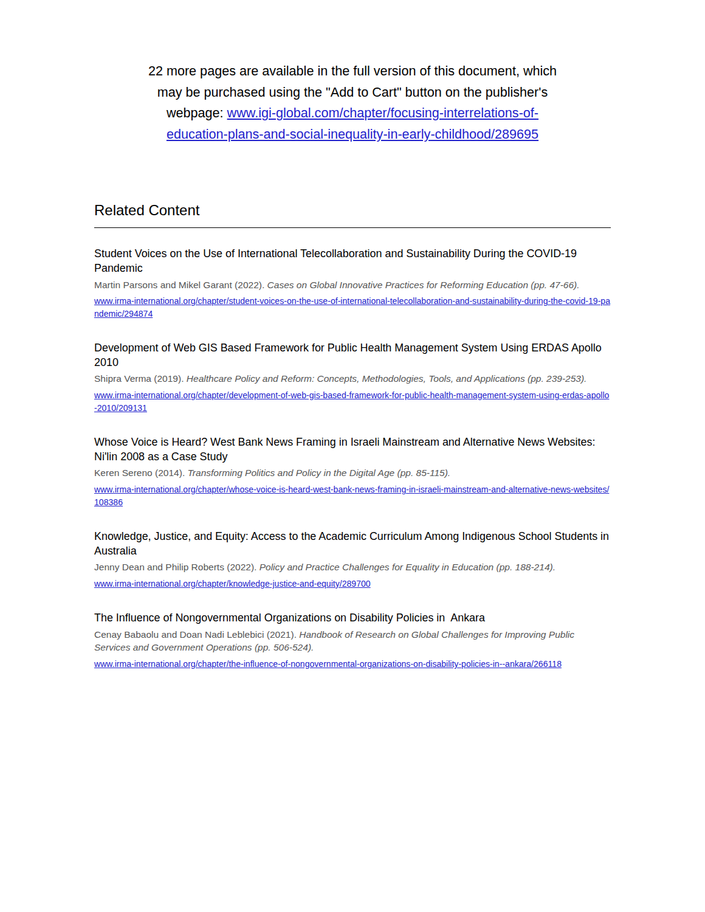22 more pages are available in the full version of this document, which may be purchased using the "Add to Cart" button on the publisher's webpage: www.igi-global.com/chapter/focusing-interrelations-of-education-plans-and-social-inequality-in-early-childhood/289695
Related Content
Student Voices on the Use of International Telecollaboration and Sustainability During the COVID-19 Pandemic
Martin Parsons and Mikel Garant (2022). Cases on Global Innovative Practices for Reforming Education (pp. 47-66).
www.irma-international.org/chapter/student-voices-on-the-use-of-international-telecollaboration-and-sustainability-during-the-covid-19-pandemic/294874
Development of Web GIS Based Framework for Public Health Management System Using ERDAS Apollo 2010
Shipra Verma (2019). Healthcare Policy and Reform: Concepts, Methodologies, Tools, and Applications (pp. 239-253).
www.irma-international.org/chapter/development-of-web-gis-based-framework-for-public-health-management-system-using-erdas-apollo-2010/209131
Whose Voice is Heard? West Bank News Framing in Israeli Mainstream and Alternative News Websites: Ni'lin 2008 as a Case Study
Keren Sereno (2014). Transforming Politics and Policy in the Digital Age (pp. 85-115).
www.irma-international.org/chapter/whose-voice-is-heard-west-bank-news-framing-in-israeli-mainstream-and-alternative-news-websites/108386
Knowledge, Justice, and Equity: Access to the Academic Curriculum Among Indigenous School Students in Australia
Jenny Dean and Philip Roberts (2022). Policy and Practice Challenges for Equality in Education (pp. 188-214).
www.irma-international.org/chapter/knowledge-justice-and-equity/289700
The Influence of Nongovernmental Organizations on Disability Policies in Ankara
Cenay Babaolu and Doan Nadi Leblebici (2021). Handbook of Research on Global Challenges for Improving Public Services and Government Operations (pp. 506-524).
www.irma-international.org/chapter/the-influence-of-nongovernmental-organizations-on-disability-policies-in--ankara/266118